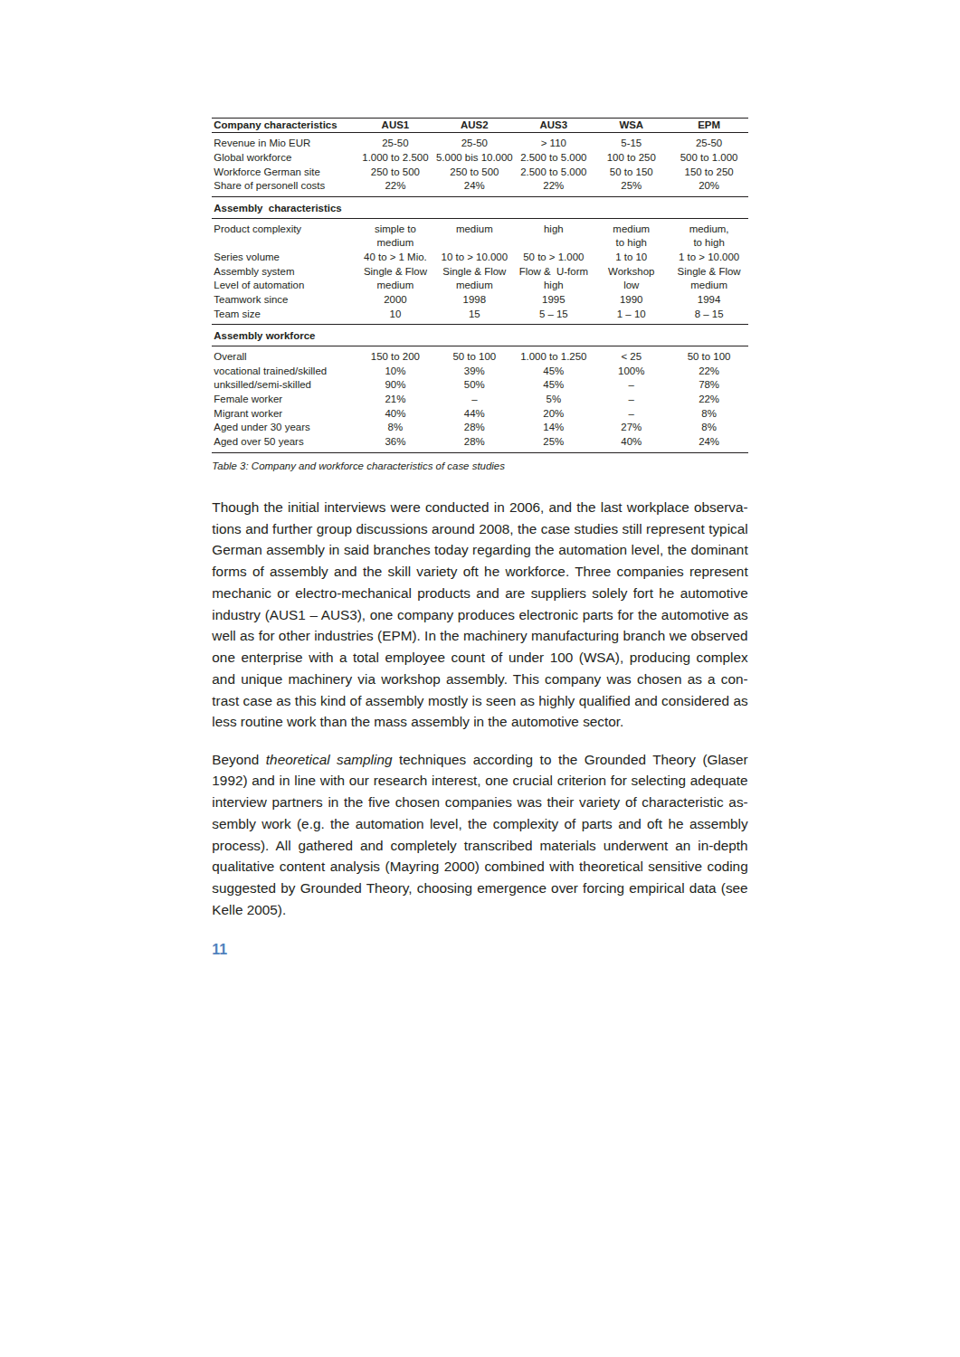| Company characteristics | AUS1 | AUS2 | AUS3 | WSA | EPM |
| --- | --- | --- | --- | --- | --- |
| Revenue in Mio EUR | 25-50 | 25-50 | > 110 | 5-15 | 25-50 |
| Global workforce | 1.000 to 2.500 | 5.000 bis 10.000 | 2.500 to 5.000 | 100 to 250 | 500 to 1.000 |
| Workforce German site | 250 to 500 | 250 to 500 | 2.500 to 5.000 | 50 to 150 | 150 to 250 |
| Share of personell costs | 22% | 24% | 22% | 25% | 20% |
| Assembly characteristics | | | | | |
| Product complexity | simple to | medium | high | medium | medium, |
| | medium | | | to high | to high |
| Series volume | 40 to > 1 Mio. | 10 to > 10.000 | 50 to > 1.000 | 1 to 10 | 1 to > 10.000 |
| Assembly system | Single & Flow | Single & Flow | Flow & U-form | Workshop | Single & Flow |
| Level of automation | medium | medium | high | low | medium |
| Teamwork since | 2000 | 1998 | 1995 | 1990 | 1994 |
| Team size | 10 | 15 | 5 – 15 | 1 – 10 | 8 – 15 |
| Assembly workforce | | | | | |
| Overall | 150 to 200 | 50 to 100 | 1.000 to 1.250 | < 25 | 50 to 100 |
| vocational trained/skilled | 10% | 39% | 45% | 100% | 22% |
| unksilled/semi-skilled | 90% | 50% | 45% | – | 78% |
| Female worker | 21% | – | 5% | – | 22% |
| Migrant worker | 40% | 44% | 20% | – | 8% |
| Aged under 30 years | 8% | 28% | 14% | 27% | 8% |
| Aged over 50 years | 36% | 28% | 25% | 40% | 24% |
Table 3: Company and workforce characteristics of case studies
Though the initial interviews were conducted in 2006, and the last workplace observations and further group discussions around 2008, the case studies still represent typical German assembly in said branches today regarding the automation level, the dominant forms of assembly and the skill variety oft he workforce. Three companies represent mechanic or electro-mechanical products and are suppliers solely fort he automotive industry (AUS1 – AUS3), one company produces electronic parts for the automotive as well as for other industries (EPM). In the machinery manufacturing branch we observed one enterprise with a total employee count of under 100 (WSA), producing complex and unique machinery via workshop assembly. This company was chosen as a contrast case as this kind of assembly mostly is seen as highly qualified and considered as less routine work than the mass assembly in the automotive sector.
Beyond theoretical sampling techniques according to the Grounded Theory (Glaser 1992) and in line with our research interest, one crucial criterion for selecting adequate interview partners in the five chosen companies was their variety of characteristic assembly work (e.g. the automation level, the complexity of parts and oft he assembly process). All gathered and completely transcribed materials underwent an in-depth qualitative content analysis (Mayring 2000) combined with theoretical sensitive coding suggested by Grounded Theory, choosing emergence over forcing empirical data (see Kelle 2005).
11